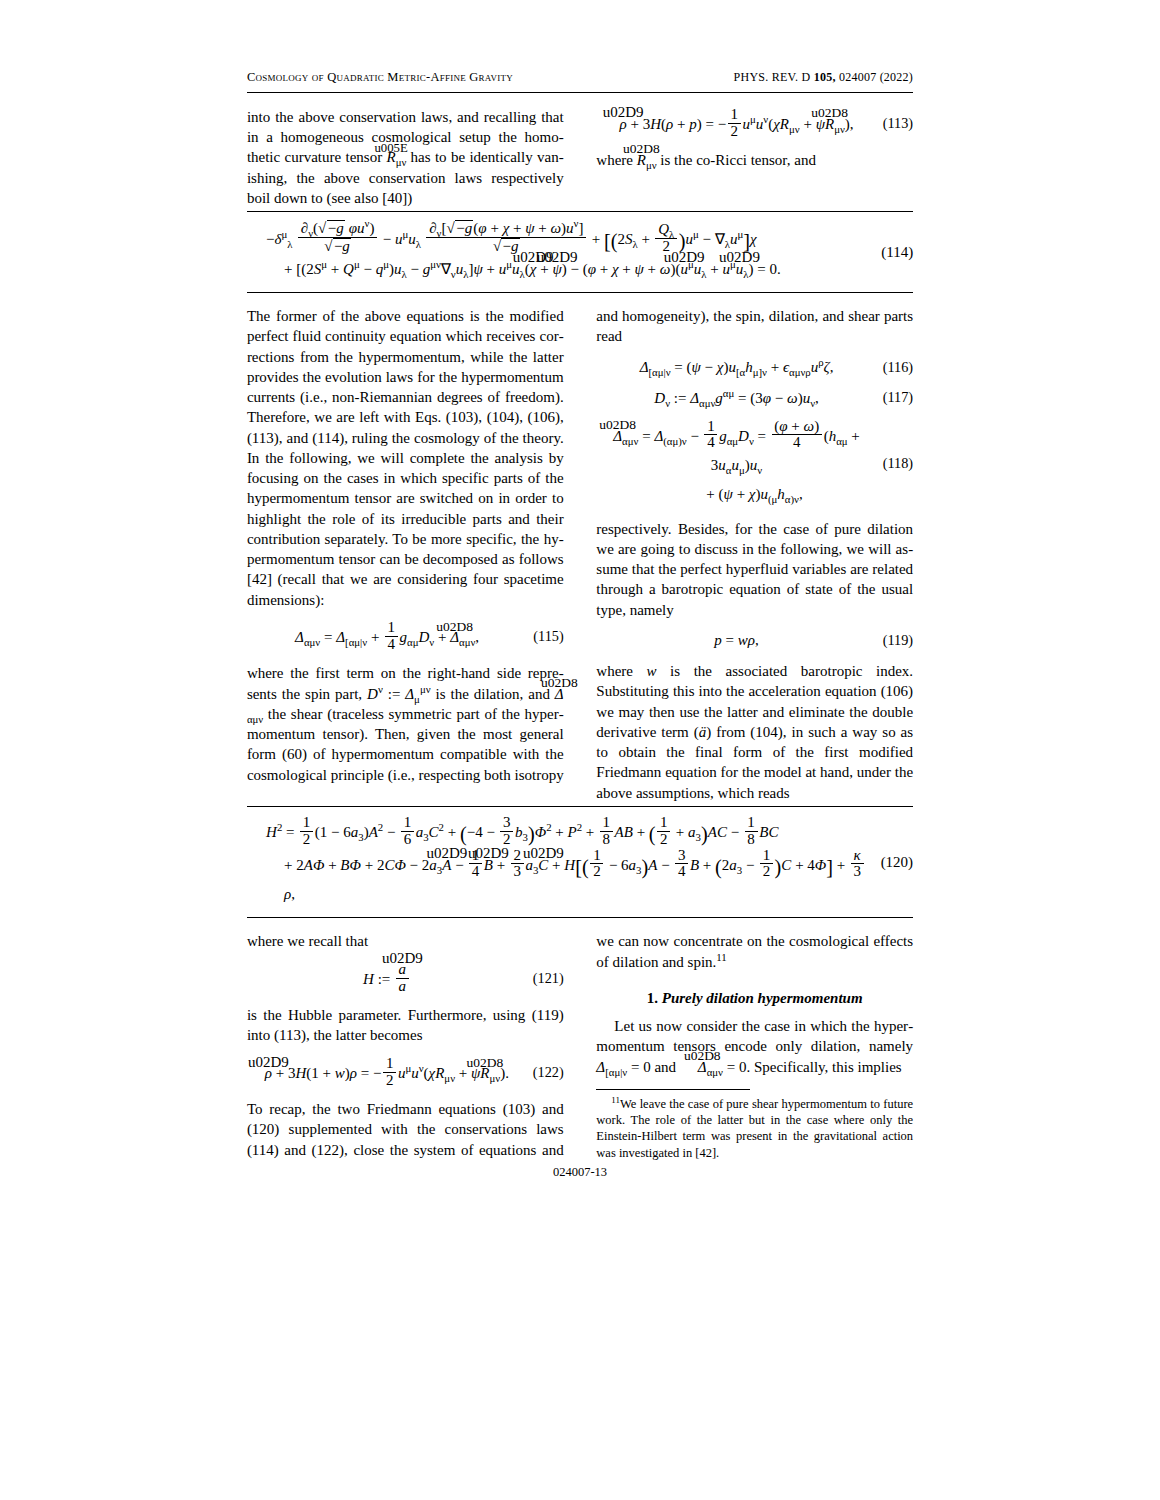Cosmology of Quadratic Metric-Affine Gravity
PHYS. REV. D 105, 024007 (2022)
into the above conservation laws, and recalling that in a homogeneous cosmological setup the homothetic curvature tensor Rμν has to be identically vanishing, the above conservation laws respectively boil down to (see also [40])
ρ + 3H(ρ + p) = −12 uμuν(χRμν + ψRμν),
(113)
where Rμν is the co-Ricci tensor, and
−δμλ ∂ν( −g φuν) −g − uμuλ ∂ν[ −g(φ + χ + ψ + ω)uν] −g + [(2Sλ + Qλ 2) uμ − ∇λuμ] χ + [(2Sμ + Qμ − qμ)uλ − gμν∇νuλ]ψ + uμuλ(χ + ψ) − (φ + χ + ψ + ω)(uμuλ + uμuλ) = 0.
(114)
The former of the above equations is the modified perfect fluid continuity equation which receives corrections from the hypermomentum, while the latter provides the evolution laws for the hypermomentum currents (i.e., non-Riemannian degrees of freedom). Therefore, we are left with Eqs. (103), (104), (106), (113), and (114), ruling the cosmology of the theory. In the following, we will complete the analysis by focusing on the cases in which specific parts of the hypermomentum tensor are switched on in order to highlight the role of its irreducible parts and their contribution separately. To be more specific, the hypermomentum tensor can be decomposed as follows [42] (recall that we are considering four spacetime dimensions):
Δαμν = Δ[αμ|ν + 14 gαμDν + Δαμν,
(115)
where the first term on the right-hand side represents the spin part, Dν := Δμμν is the dilation, and Δαμν the shear (traceless symmetric part of the hypermomentum tensor). Then, given the most general form (60) of hypermomentum compatible with the cosmological principle (i.e., respecting both isotropy and homogeneity), the spin, dilation, and shear parts read
Δ[αμ|ν = (ψ − χ)u[αhμ]ν + ϵαμνρuρζ,
(116)
Dν := Δαμνgαμ = (3φ − ω)uν,
(117)
Δαμν = Δ(αμ)ν − 14 gαμDν = (φ + ω) 4(hαμ + 3uαuμ)uν + (ψ + χ)u(μhα)ν,
(118)
respectively. Besides, for the case of pure dilation we are going to discuss in the following, we will assume that the perfect hyperfluid variables are related through a barotropic equation of state of the usual type, namely
p = wρ,
(119)
where w is the associated barotropic index. Substituting this into the acceleration equation (106) we may then use the latter and eliminate the double derivative term (ä) from (104), in such a way so as to obtain the final form of the first modified Friedmann equation for the model at hand, under the above assumptions, which reads
H2 = 12(1 − 6a3)A2 − 16 a3C2 + (−4 − 32 b3) Φ2 + P2 + 18 AB + (12 + a3) AC − 18 BC + 2AΦ + BΦ + 2CΦ − 2a3A − 14 B + 23 a3C + H[(12 − 6a3) A − 34 B + (2a3 − 12) C + 4Φ] + κ 3 ρ,
(120)
where we recall that
H := aa
(121)
is the Hubble parameter. Furthermore, using (119) into (113), the latter becomes
ρ + 3H(1 + w)ρ = −12 uμuν(χRμν + ψRμν).
(122)
To recap, the two Friedmann equations (103) and (120) supplemented with the conservations laws (114) and (122), close the system of equations and we can now concentrate on the cosmological effects of dilation and spin.11
1. Purely dilation hypermomentum
Let us now consider the case in which the hypermomentum tensors encode only dilation, namely Δ[αμ|ν = 0 and Δαμν = 0. Specifically, this implies
11We leave the case of pure shear hypermomentum to future work. The role of the latter but in the case where only the Einstein-Hilbert term was present in the gravitational action was investigated in [42].
024007-13